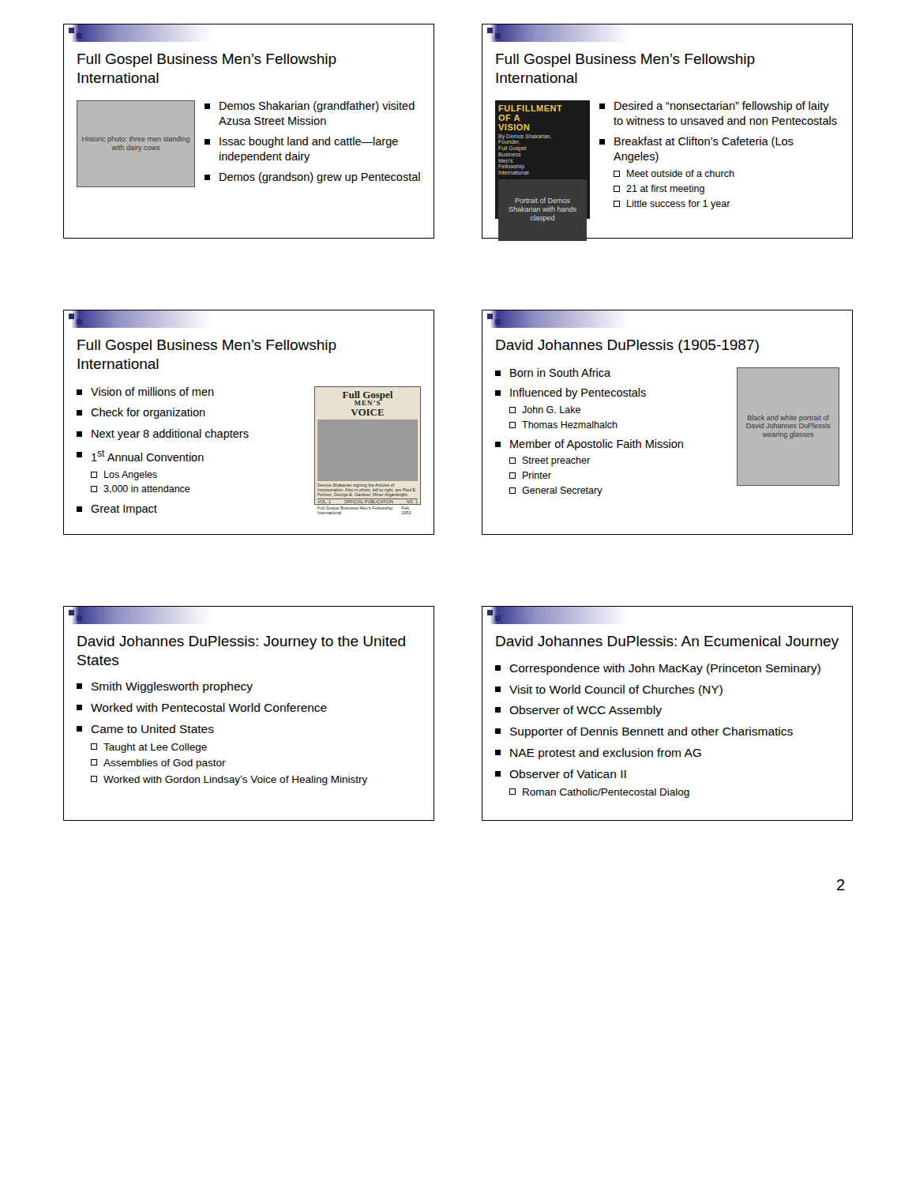Full Gospel Business Men’s Fellowship International
Historic photo: three men standing with dairy cows
Demos Shakarian (grandfather) visited Azusa Street Mission
Issac bought land and cattle—large independent dairy
Demos (grandson) grew up Pentecostal
Full Gospel Business Men’s Fellowship International
FULFILLMENT
OF A
VISION
By Demos Shakarian,
Founder,
Full Gospel
Business
Men’s
Fellowship
International
Portrait of Demos Shakarian with hands clasped
Desired a “nonsectarian” fellowship of laity to witness to unsaved and non Pentecostals
Breakfast at Clifton’s Cafeteria (Los Angeles)
Meet outside of a church
21 at first meeting
Little success for 1 year
Full Gospel Business Men’s Fellowship International
Vision of millions of men
Check for organization
Next year 8 additional chapters
1st Annual Convention
Los Angeles
3,000 in attendance
Great Impact
Full GospelMEN’SVOICE
Demos Shakarian signing the Articles of Incorporation. Also in photo, left to right, are Paul E. Fortner, George E. Gardner, Miner Arganbright.
VOL. 1 OFFICIAL PUBLICATION NO. 1
Full Gospel Business Men’s Fellowship International Feb. 1953
David Johannes DuPlessis (1905-1987)
Born in South Africa
Influenced by Pentecostals
John G. Lake
Thomas Hezmalhalch
Member of Apostolic Faith Mission
Street preacher
Printer
General Secretary
Black and white portrait of David Johannes DuPlessis wearing glasses
David Johannes DuPlessis: Journey to the United States
Smith Wigglesworth prophecy
Worked with Pentecostal World Conference
Came to United States
Taught at Lee College
Assemblies of God pastor
Worked with Gordon Lindsay’s Voice of Healing Ministry
David Johannes DuPlessis: An Ecumenical Journey
Correspondence with John MacKay (Princeton Seminary)
Visit to World Council of Churches (NY)
Observer of WCC Assembly
Supporter of Dennis Bennett and other Charismatics
NAE protest and exclusion from AG
Observer of Vatican II
Roman Catholic/Pentecostal Dialog
2